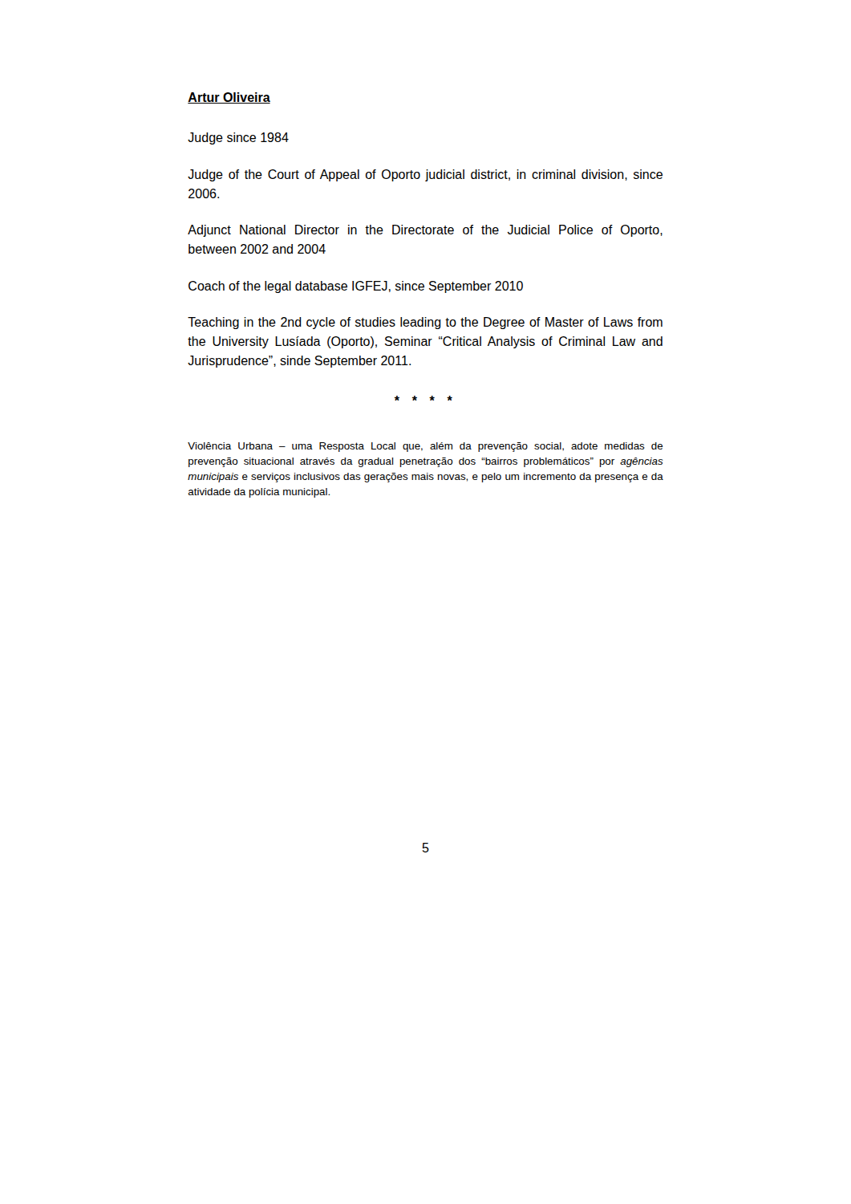Artur Oliveira
Judge since 1984
Judge of the Court of Appeal of Oporto judicial district, in criminal division, since 2006.
Adjunct National Director in the Directorate of the Judicial Police of Oporto, between 2002 and 2004
Coach of the legal database IGFEJ, since September 2010
Teaching in the 2nd cycle of studies leading to the Degree of Master of Laws from the University Lusíada (Oporto), Seminar “Critical Analysis of Criminal Law and Jurisprudence”, sinde September 2011.
* * * *
Violência Urbana – uma Resposta Local que, além da prevenção social, adote medidas de prevenção situacional através da gradual penetração dos “bairros problemáticos” por agências municipais e serviços inclusivos das gerações mais novas, e pelo um incremento da presença e da atividade da polícia municipal.
5